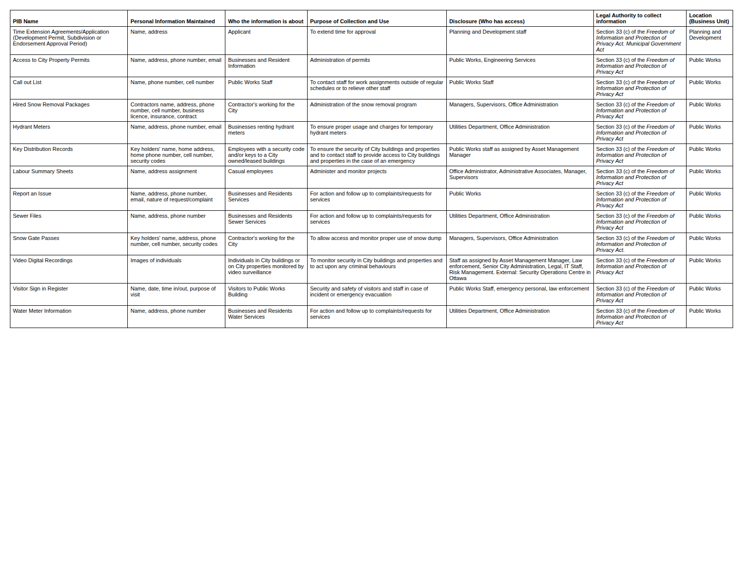| PIB Name | Personal Information Maintained | Who the information is about | Purpose of Collection and Use | Disclosure (Who has access) | Legal Authority to collect information | Location (Business Unit) |
| --- | --- | --- | --- | --- | --- | --- |
| Time Extension Agreements/Application (Development Permit, Subdivision or Endorsement Approval Period) | Name, address | Applicant | To extend time for approval | Planning and Development staff | Section 33 (c) of the Freedom of Information and Protection of Privacy Act. Municipal Government Act | Planning and Development |
| Access to City Property Permits | Name, address, phone number, email | Businesses and Resident Information | Administration of permits | Public Works, Engineering Services | Section 33 (c) of the Freedom of Information and Protection of Privacy Act | Public Works |
| Call out List | Name, phone number, cell number | Public Works Staff | To contact staff for work assignments outside of regular schedules or to relieve other staff | Public Works Staff | Section 33 (c) of the Freedom of Information and Protection of Privacy Act | Public Works |
| Hired Snow Removal Packages | Contractors name, address, phone number, cell number, business licence, insurance, contract | Contractor's working for the City | Administration of the snow removal program | Managers, Supervisors, Office Administration | Section 33 (c) of the Freedom of Information and Protection of Privacy Act | Public Works |
| Hydrant Meters | Name, address, phone number, email | Businesses renting hydrant meters | To ensure proper usage and charges for temporary hydrant meters | Utilities Department, Office Administration | Section 33 (c) of the Freedom of Information and Protection of Privacy Act | Public Works |
| Key Distribution Records | Key holders' name, home address, home phone number, cell number, security codes | Employees with a security code and/or keys to a City owned/leased buildings | To ensure the security of City buildings and properties and to contact staff to provide access to City buildings and properties in the case of an emergency | Public Works staff as assigned by Asset Management Manager | Section 33 (c) of the Freedom of Information and Protection of Privacy Act | Public Works |
| Labour Summary Sheets | Name, address assignment | Casual employees | Administer and monitor projects | Office Administrator, Administrative Associates, Manager, Supervisors | Section 33 (c) of the Freedom of Information and Protection of Privacy Act | Public Works |
| Report an Issue | Name, address, phone number, email, nature of request/complaint | Businesses and Residents Services | For action and follow up to complaints/requests for services | Public Works | Section 33 (c) of the Freedom of Information and Protection of Privacy Act | Public Works |
| Sewer Files | Name, address, phone number | Businesses and Residents Sewer Services | For action and follow up to complaints/requests for services | Utilities Department, Office Administration | Section 33 (c) of the Freedom of Information and Protection of Privacy Act | Public Works |
| Snow Gate Passes | Key holders' name, address, phone number, cell number, security codes | Contractor's working for the City | To allow access and monitor proper use of snow dump | Managers, Supervisors, Office Administration | Section 33 (c) of the Freedom of Information and Protection of Privacy Act. | Public Works |
| Video Digital Recordings | Images of individuals | Individuals in City buildings or on City properties monitored by video surveillance | To monitor security in City buildings and properties and to act upon any criminal behaviours | Staff as assigned by Asset Management Manager, Law enforcement, Senior City Administration, Legal, IT Staff, Risk Management. External: Security Operations Centre in Ottawa | Section 33 (c) of the Freedom of Information and Protection of Privacy Act | Public Works |
| Visitor Sign in Register | Name, date, time in/out, purpose of visit | Visitors to Public Works Building | Security and safety of visitors and staff in case of incident or emergency evacuation | Public Works Staff, emergency personal, law enforcement | Section 33 (c) of the Freedom of Information and Protection of Privacy Act | Public Works |
| Water Meter Information | Name, address, phone number | Businesses and Residents Water Services | For action and follow up to complaints/requests for services | Utilities Department, Office Administration | Section 33 (c) of the Freedom of Information and Protection of Privacy Act | Public Works |